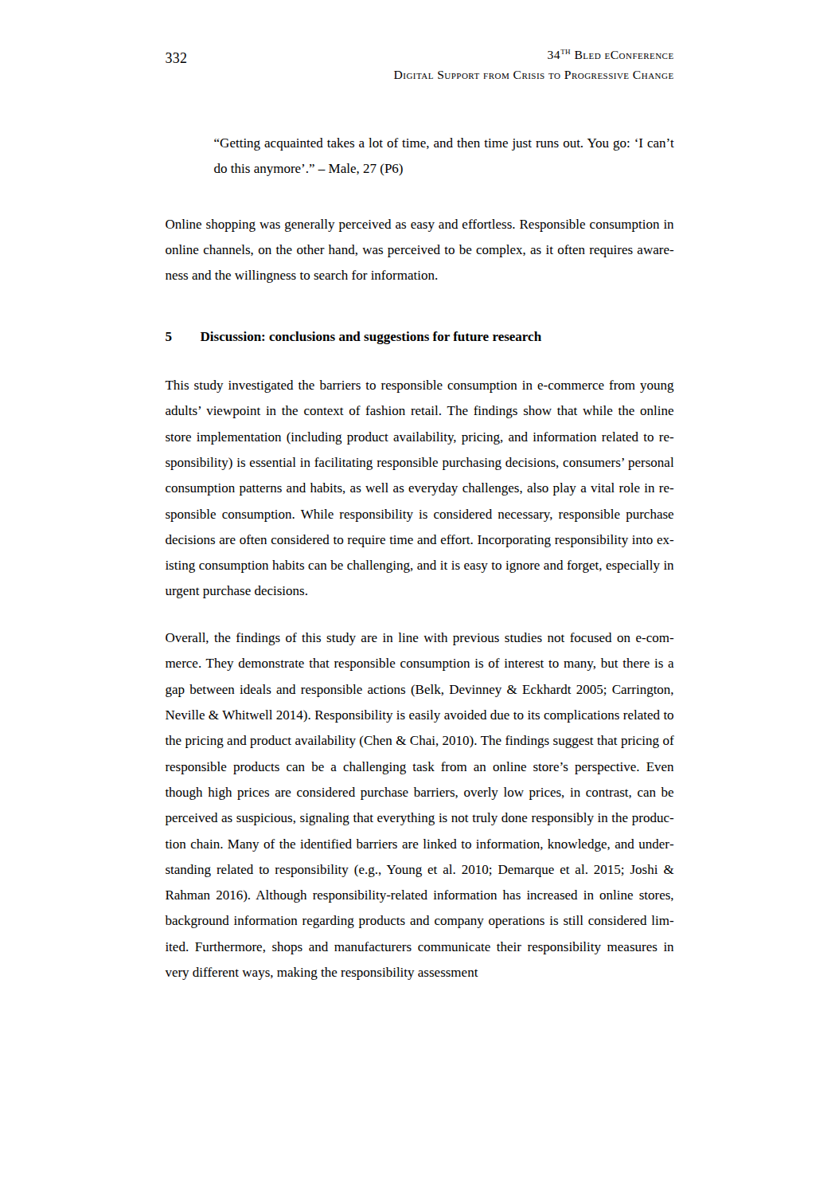332
34th Bled eConference Digital Support from Crisis to Progressive Change
“Getting acquainted takes a lot of time, and then time just runs out. You go: ‘I can’t do this anymore’.” – Male, 27 (P6)
Online shopping was generally perceived as easy and effortless. Responsible consumption in online channels, on the other hand, was perceived to be complex, as it often requires awareness and the willingness to search for information.
5 Discussion: conclusions and suggestions for future research
This study investigated the barriers to responsible consumption in e-commerce from young adults’ viewpoint in the context of fashion retail. The findings show that while the online store implementation (including product availability, pricing, and information related to responsibility) is essential in facilitating responsible purchasing decisions, consumers’ personal consumption patterns and habits, as well as everyday challenges, also play a vital role in responsible consumption. While responsibility is considered necessary, responsible purchase decisions are often considered to require time and effort. Incorporating responsibility into existing consumption habits can be challenging, and it is easy to ignore and forget, especially in urgent purchase decisions.
Overall, the findings of this study are in line with previous studies not focused on e-commerce. They demonstrate that responsible consumption is of interest to many, but there is a gap between ideals and responsible actions (Belk, Devinney & Eckhardt 2005; Carrington, Neville & Whitwell 2014). Responsibility is easily avoided due to its complications related to the pricing and product availability (Chen & Chai, 2010). The findings suggest that pricing of responsible products can be a challenging task from an online store’s perspective. Even though high prices are considered purchase barriers, overly low prices, in contrast, can be perceived as suspicious, signaling that everything is not truly done responsibly in the production chain. Many of the identified barriers are linked to information, knowledge, and understanding related to responsibility (e.g., Young et al. 2010; Demarque et al. 2015; Joshi & Rahman 2016). Although responsibility-related information has increased in online stores, background information regarding products and company operations is still considered limited. Furthermore, shops and manufacturers communicate their responsibility measures in very different ways, making the responsibility assessment